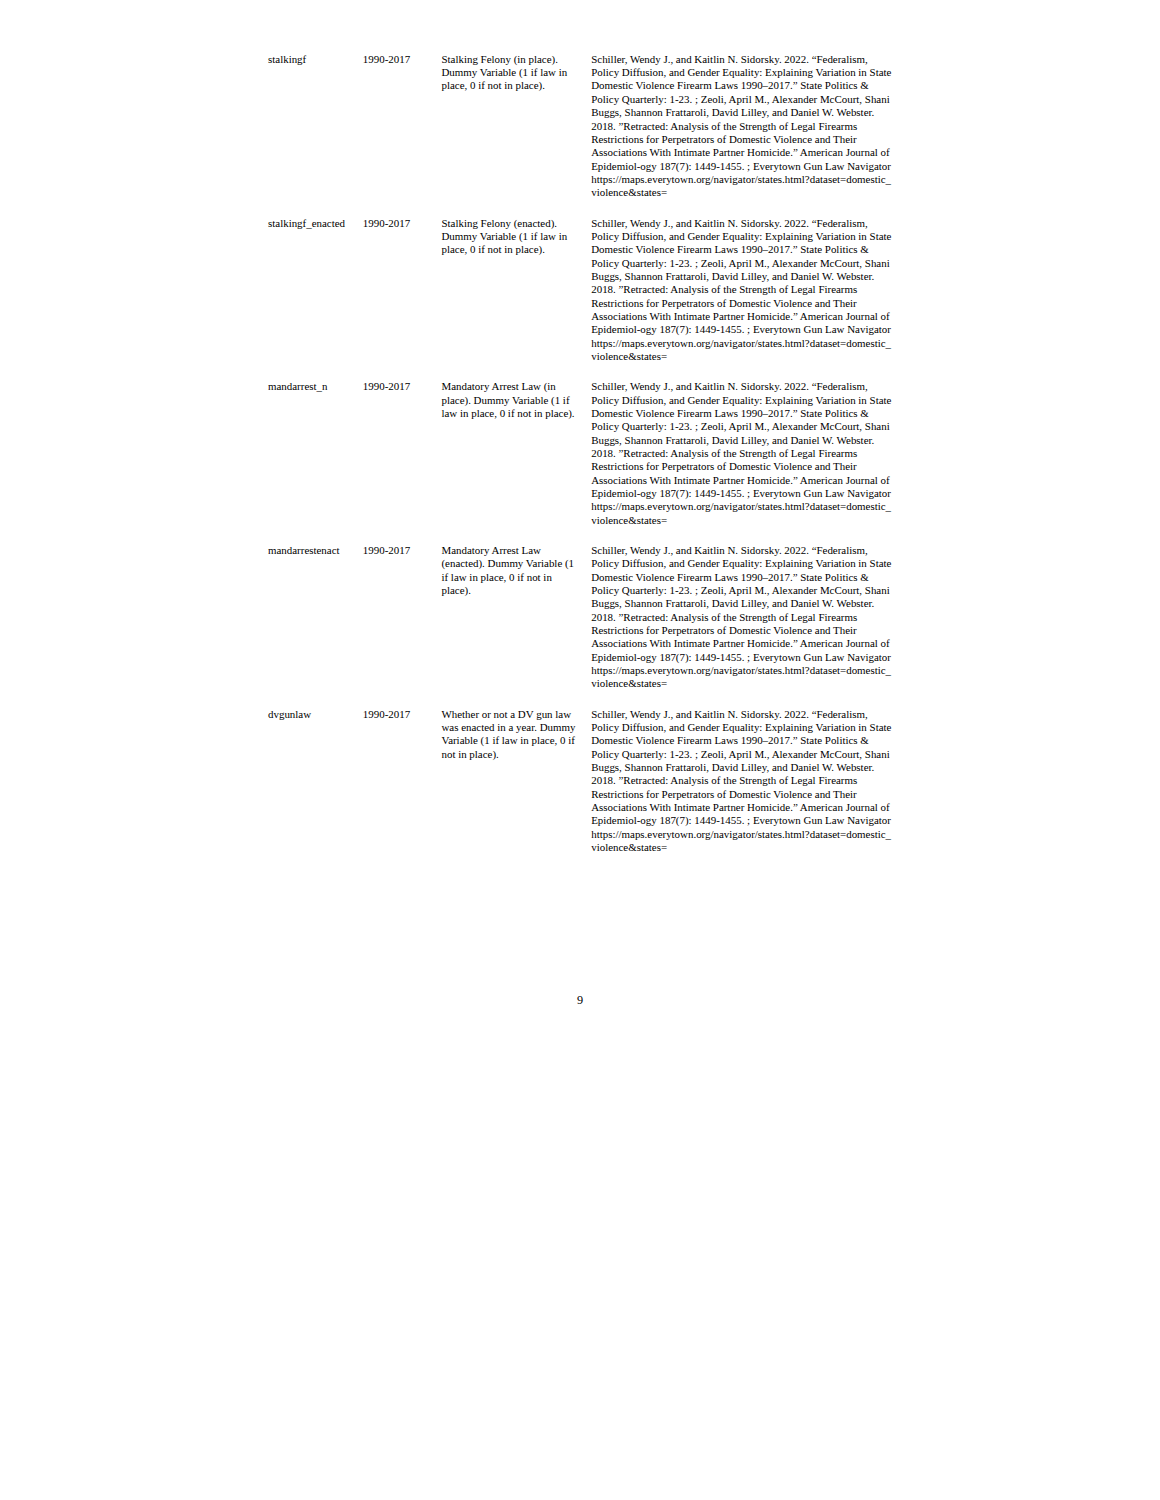| stalkingf | 1990-2017 | Stalking Felony (in place). Dummy Variable (1 if law in place, 0 if not in place). | Schiller, Wendy J., and Kaitlin N. Sidorsky. 2022. “Federalism, Policy Diffusion, and Gender Equality: Explaining Variation in State Domestic Violence Firearm Laws 1990–2017.” State Politics & Policy Quarterly: 1-23. ; Zeoli, April M., Alexander McCourt, Shani Buggs, Shannon Frattaroli, David Lilley, and Daniel W. Webster. 2018. ”Retracted: Analysis of the Strength of Legal Firearms Restrictions for Perpetrators of Domestic Violence and Their Associations With Intimate Partner Homicide.” American Journal of Epidemiol-ogy 187(7): 1449-1455. ; Everytown Gun Law Navigator https://maps.everytown.org/navigator/states.html?dataset=domestic_violence&states= |
| stalkingf_enacted | 1990-2017 | Stalking Felony (enacted). Dummy Variable (1 if law in place, 0 if not in place). | Schiller, Wendy J., and Kaitlin N. Sidorsky. 2022. “Federalism, Policy Diffusion, and Gender Equality: Explaining Variation in State Domestic Violence Firearm Laws 1990–2017.” State Politics & Policy Quarterly: 1-23. ; Zeoli, April M., Alexander McCourt, Shani Buggs, Shannon Frattaroli, David Lilley, and Daniel W. Webster. 2018. ”Retracted: Analysis of the Strength of Legal Firearms Restrictions for Perpetrators of Domestic Violence and Their Associations With Intimate Partner Homicide.” American Journal of Epidemiol-ogy 187(7): 1449-1455. ; Everytown Gun Law Navigator https://maps.everytown.org/navigator/states.html?dataset=domestic_violence&states= |
| mandarrest_n | 1990-2017 | Mandatory Arrest Law (in place). Dummy Variable (1 if law in place, 0 if not in place). | Schiller, Wendy J., and Kaitlin N. Sidorsky. 2022. “Federalism, Policy Diffusion, and Gender Equality: Explaining Variation in State Domestic Violence Firearm Laws 1990–2017.” State Politics & Policy Quarterly: 1-23. ; Zeoli, April M., Alexander McCourt, Shani Buggs, Shannon Frattaroli, David Lilley, and Daniel W. Webster. 2018. ”Retracted: Analysis of the Strength of Legal Firearms Restrictions for Perpetrators of Domestic Violence and Their Associations With Intimate Partner Homicide.” American Journal of Epidemiol-ogy 187(7): 1449-1455. ; Everytown Gun Law Navigator https://maps.everytown.org/navigator/states.html?dataset=domestic_violence&states= |
| mandarrestenact | 1990-2017 | Mandatory Arrest Law (enacted). Dummy Variable (1 if law in place, 0 if not in place). | Schiller, Wendy J., and Kaitlin N. Sidorsky. 2022. “Federalism, Policy Diffusion, and Gender Equality: Explaining Variation in State Domestic Violence Firearm Laws 1990–2017.” State Politics & Policy Quarterly: 1-23. ; Zeoli, April M., Alexander McCourt, Shani Buggs, Shannon Frattaroli, David Lilley, and Daniel W. Webster. 2018. ”Retracted: Analysis of the Strength of Legal Firearms Restrictions for Perpetrators of Domestic Violence and Their Associations With Intimate Partner Homicide.” American Journal of Epidemiol-ogy 187(7): 1449-1455. ; Everytown Gun Law Navigator https://maps.everytown.org/navigator/states.html?dataset=domestic_violence&states= |
| dvgunlaw | 1990-2017 | Whether or not a DV gun law was enacted in a year. Dummy Variable (1 if law in place, 0 if not in place). | Schiller, Wendy J., and Kaitlin N. Sidorsky. 2022. “Federalism, Policy Diffusion, and Gender Equality: Explaining Variation in State Domestic Violence Firearm Laws 1990–2017.” State Politics & Policy Quarterly: 1-23. ; Zeoli, April M., Alexander McCourt, Shani Buggs, Shannon Frattaroli, David Lilley, and Daniel W. Webster. 2018. ”Retracted: Analysis of the Strength of Legal Firearms Restrictions for Perpetrators of Domestic Violence and Their Associations With Intimate Partner Homicide.” American Journal of Epidemiol-ogy 187(7): 1449-1455. ; Everytown Gun Law Navigator https://maps.everytown.org/navigator/states.html?dataset=domestic_violence&states= |
9